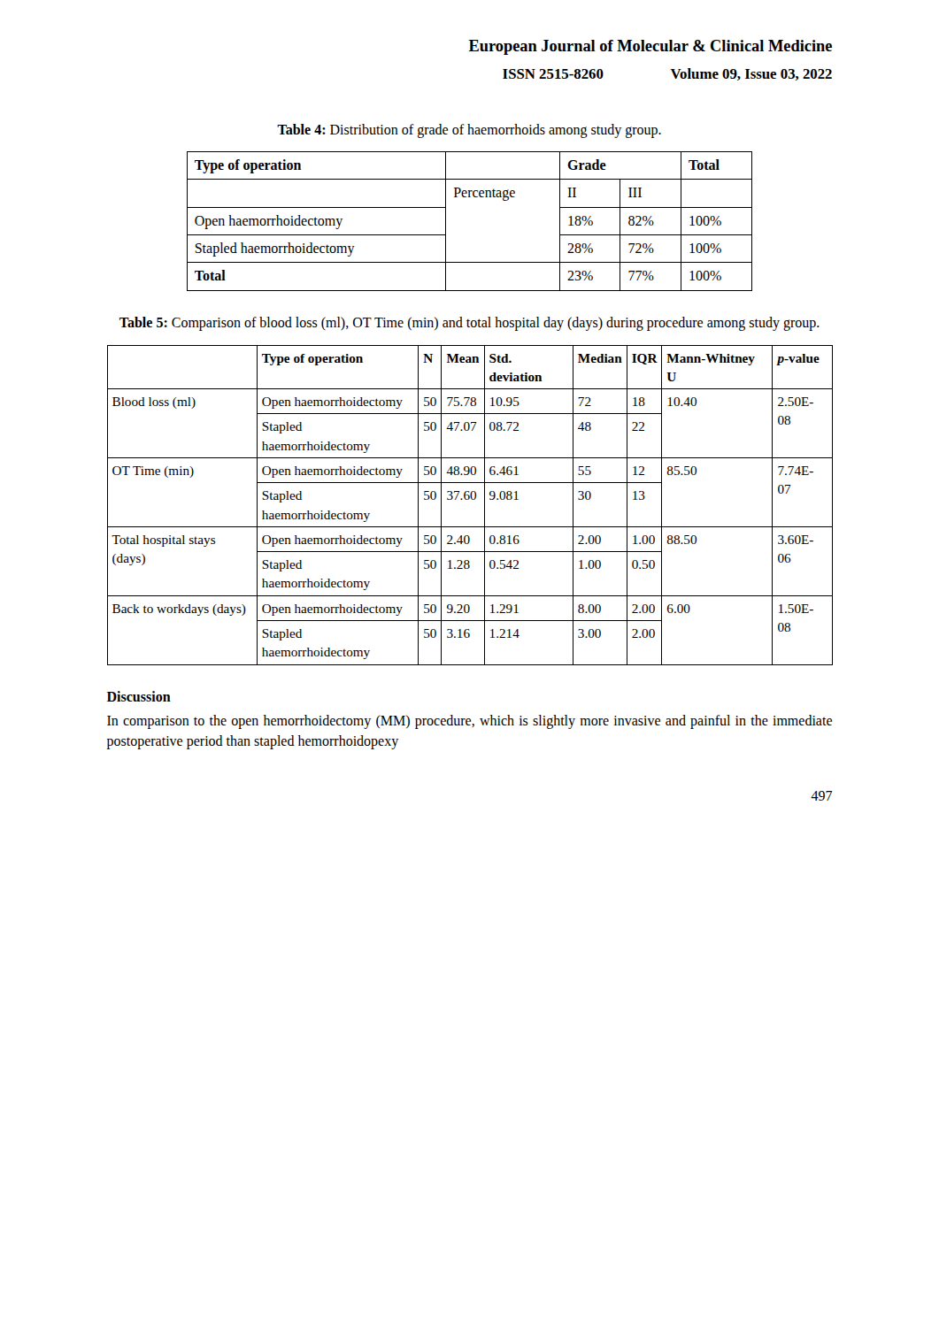European Journal of Molecular & Clinical Medicine ISSN 2515-8260 Volume 09, Issue 03, 2022
Table 4: Distribution of grade of haemorrhoids among study group.
| Type of operation | | Grade | Total |
| --- | --- | --- | --- |
| | Percentage | II | III | |
| Open haemorrhoidectomy | 18% | 82% | 100% |
| Stapled haemorrhoidectomy | 28% | 72% | 100% |
| Total | | 23% | 77% | 100% |
Table 5: Comparison of blood loss (ml), OT Time (min) and total hospital day (days) during procedure among study group.
| | Type of operation | N | Mean | Std. deviation | Median | IQR | Mann-Whitney U | p -value |
| --- | --- | --- | --- | --- | --- | --- | --- | --- |
| Blood loss (ml) | Open haemorrhoidectomy | 50 | 75.78 | 10.95 | 72 | 18 | 10.40 | 2.50E-08 |
| Stapled haemorrhoidectomy | 50 | 47.07 | 08.72 | 48 | 22 |
| OT Time (min) | Open haemorrhoidectomy | 50 | 48.90 | 6.461 | 55 | 12 | 85.50 | 7.74E-07 |
| Stapled haemorrhoidectomy | 50 | 37.60 | 9.081 | 30 | 13 |
| Total hospital stays (days) | Open haemorrhoidectomy | 50 | 2.40 | 0.816 | 2.00 | 1.00 | 88.50 | 3.60E-06 |
| Stapled haemorrhoidectomy | 50 | 1.28 | 0.542 | 1.00 | 0.50 |
| Back to workdays (days) | Open haemorrhoidectomy | 50 | 9.20 | 1.291 | 8.00 | 2.00 | 6.00 | 1.50E-08 |
| Stapled haemorrhoidectomy | 50 | 3.16 | 1.214 | 3.00 | 2.00 |
Discussion
In comparison to the open hemorrhoidectomy (MM) procedure, which is slightly more invasive and painful in the immediate postoperative period than stapled hemorrhoidopexy
497